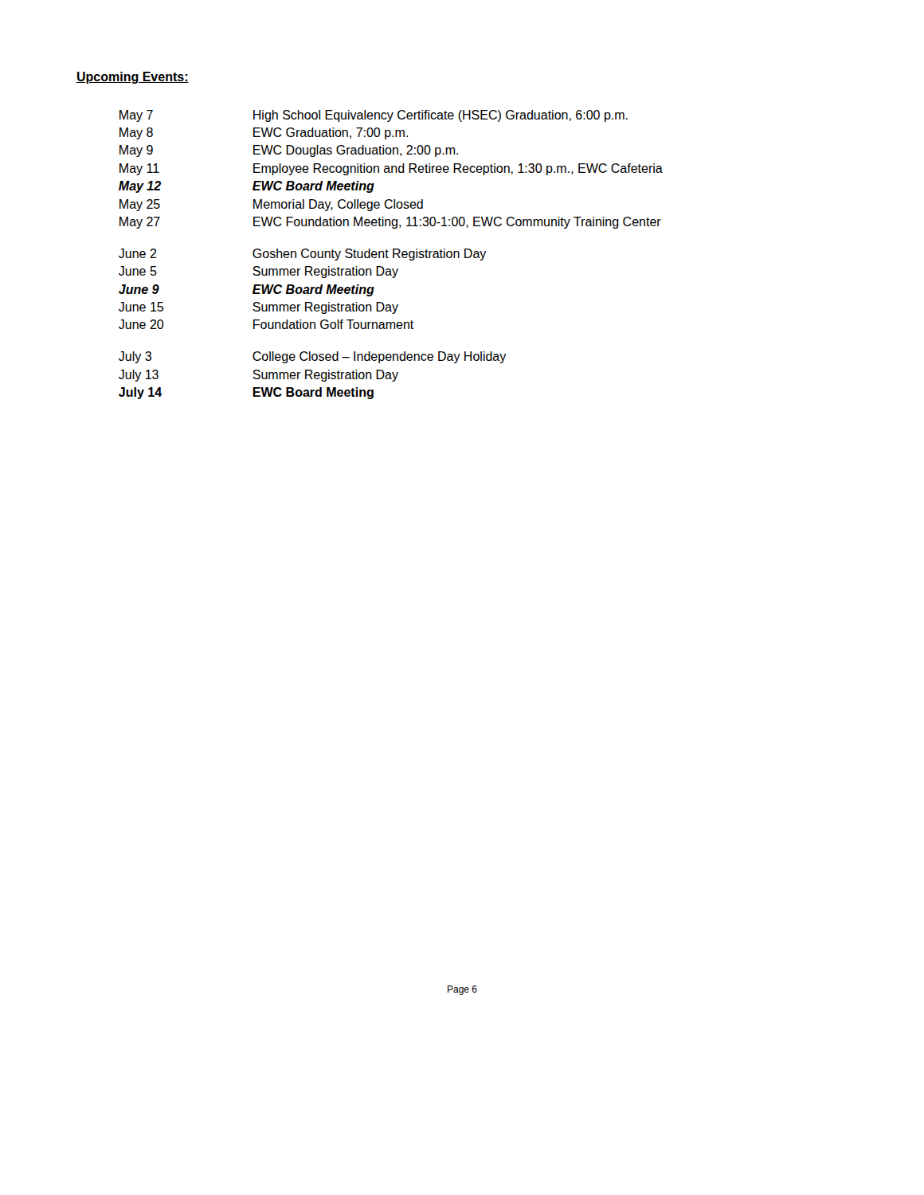Upcoming Events:
| May 7 | High School Equivalency Certificate (HSEC) Graduation, 6:00 p.m. |
| May 8 | EWC Graduation, 7:00 p.m. |
| May 9 | EWC Douglas Graduation, 2:00 p.m. |
| May 11 | Employee Recognition and Retiree Reception, 1:30 p.m., EWC Cafeteria |
| May 12 | EWC Board Meeting |
| May 25 | Memorial Day, College Closed |
| May 27 | EWC Foundation Meeting, 11:30-1:00, EWC Community Training Center |
| June 2 | Goshen County Student Registration Day |
| June 5 | Summer Registration Day |
| June 9 | EWC Board Meeting |
| June 15 | Summer Registration Day |
| June 20 | Foundation Golf Tournament |
| July 3 | College Closed – Independence Day Holiday |
| July 13 | Summer Registration Day |
| July 14 | EWC Board Meeting |
Page 6